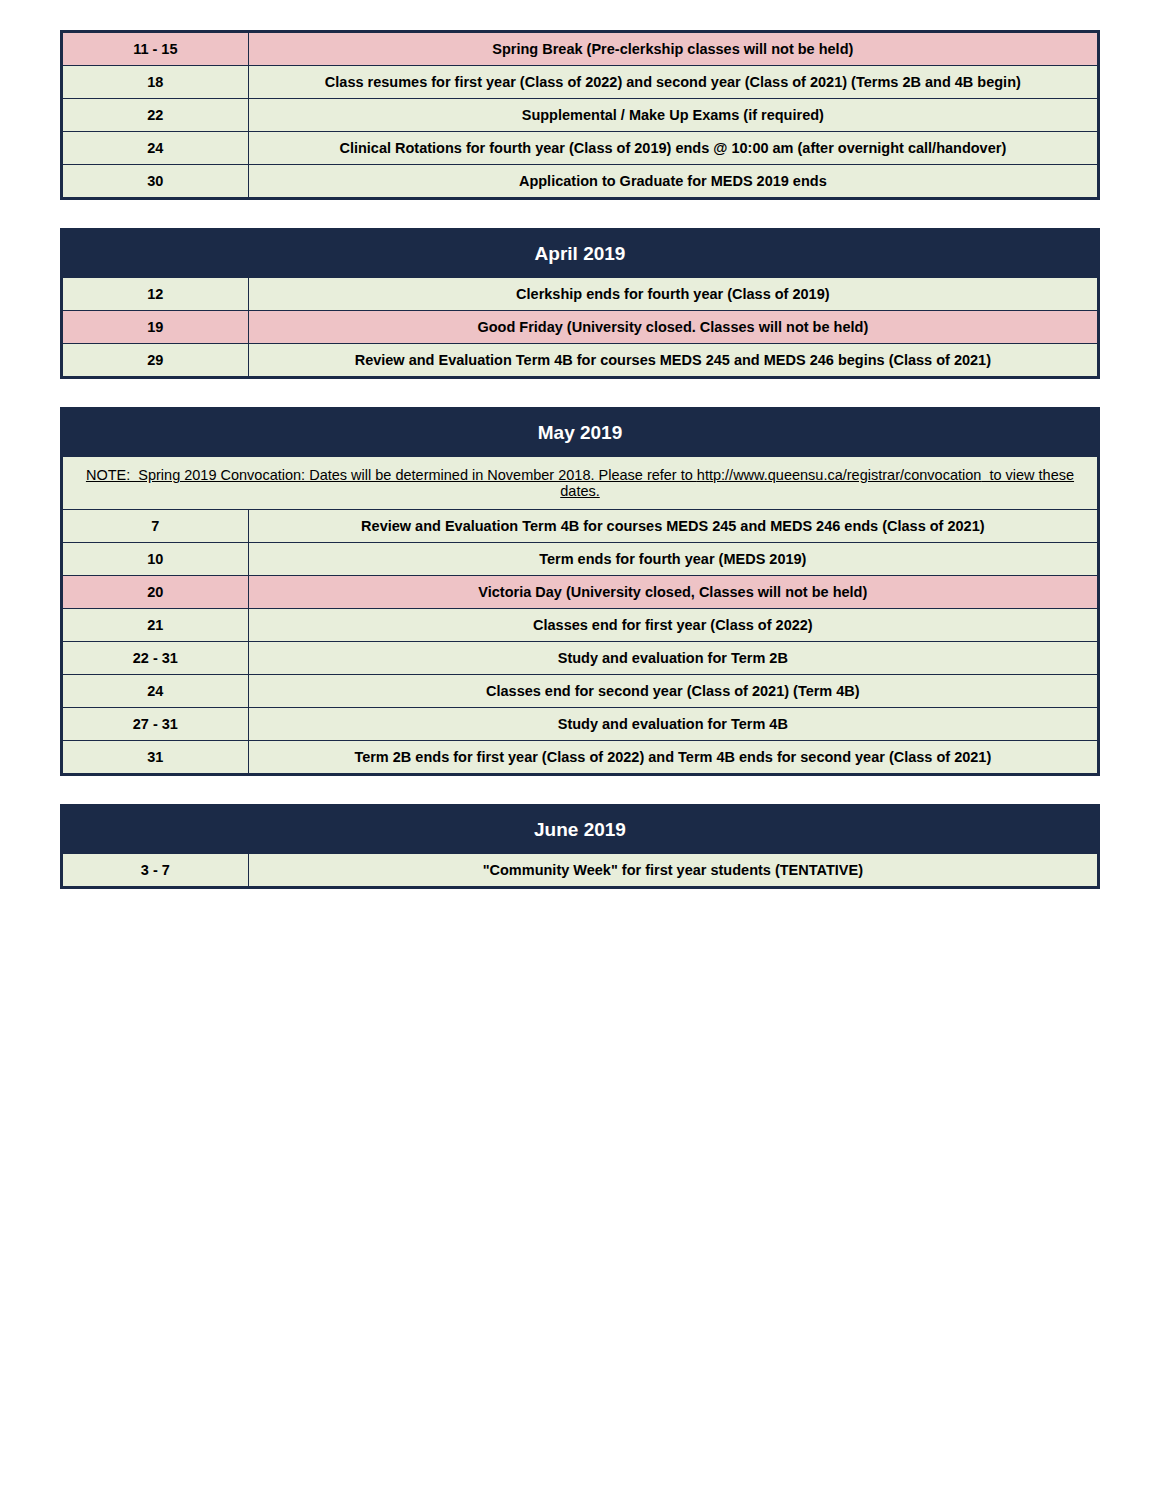| 11 - 15 | Spring Break (Pre-clerkship classes will not be held) |
| 18 | Class resumes for first year (Class of 2022) and second year (Class of 2021) (Terms 2B and 4B begin) |
| 22 | Supplemental / Make Up Exams (if required) |
| 24 | Clinical Rotations for fourth year (Class of 2019) ends @ 10:00 am (after overnight call/handover) |
| 30 | Application to Graduate for MEDS 2019 ends |
| April 2019 |
| 12 | Clerkship ends for fourth year (Class of 2019) |
| 19 | Good Friday (University closed. Classes will not be held) |
| 29 | Review and Evaluation Term 4B for courses MEDS 245 and MEDS 246 begins (Class of 2021) |
| May 2019 |
| NOTE: Spring 2019 Convocation: Dates will be determined in November 2018. Please refer to http://www.queensu.ca/registrar/convocation to view these dates. |
| 7 | Review and Evaluation Term 4B for courses MEDS 245 and MEDS 246 ends (Class of 2021) |
| 10 | Term ends for fourth year (MEDS 2019) |
| 20 | Victoria Day (University closed, Classes will not be held) |
| 21 | Classes end for first year (Class of 2022) |
| 22 - 31 | Study and evaluation for Term 2B |
| 24 | Classes end for second year (Class of 2021) (Term 4B) |
| 27 - 31 | Study and evaluation for Term 4B |
| 31 | Term 2B ends for first year (Class of 2022) and Term 4B ends for second year (Class of 2021) |
| June 2019 |
| 3 - 7 | "Community Week" for first year students (TENTATIVE) |